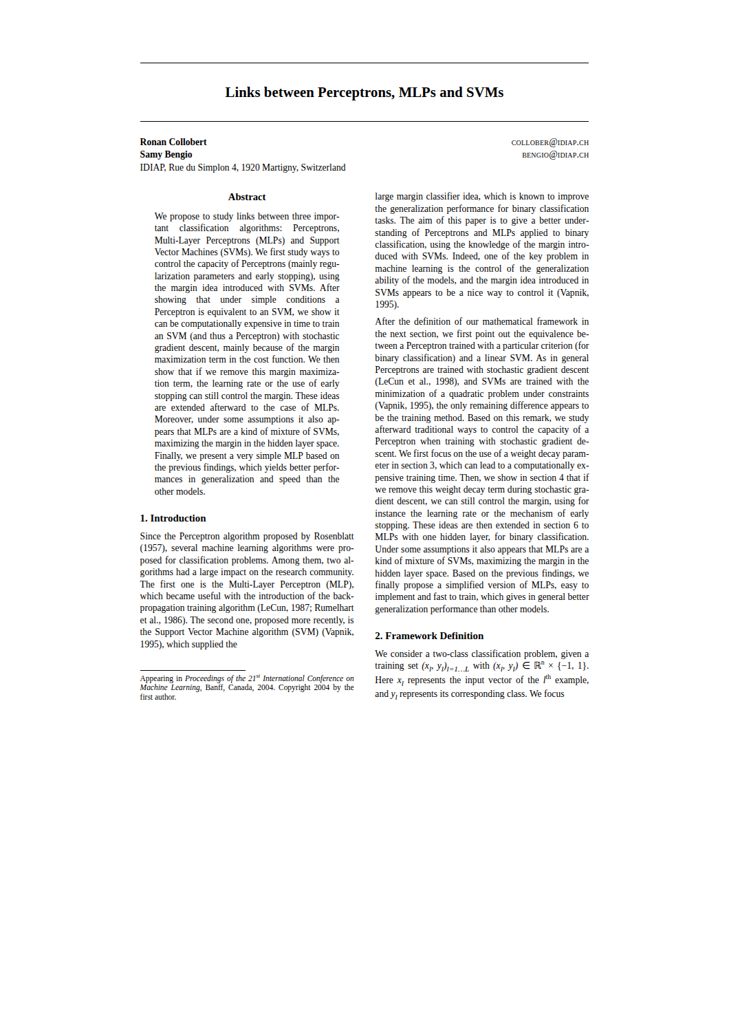Links between Perceptrons, MLPs and SVMs
Ronan Collobert collober@idiap.ch
Samy Bengio bengio@idiap.ch
IDIAP, Rue du Simplon 4, 1920 Martigny, Switzerland
Abstract
We propose to study links between three important classification algorithms: Perceptrons, Multi-Layer Perceptrons (MLPs) and Support Vector Machines (SVMs). We first study ways to control the capacity of Perceptrons (mainly regularization parameters and early stopping), using the margin idea introduced with SVMs. After showing that under simple conditions a Perceptron is equivalent to an SVM, we show it can be computationally expensive in time to train an SVM (and thus a Perceptron) with stochastic gradient descent, mainly because of the margin maximization term in the cost function. We then show that if we remove this margin maximization term, the learning rate or the use of early stopping can still control the margin. These ideas are extended afterward to the case of MLPs. Moreover, under some assumptions it also appears that MLPs are a kind of mixture of SVMs, maximizing the margin in the hidden layer space. Finally, we present a very simple MLP based on the previous findings, which yields better performances in generalization and speed than the other models.
1. Introduction
Since the Perceptron algorithm proposed by Rosenblatt (1957), several machine learning algorithms were proposed for classification problems. Among them, two algorithms had a large impact on the research community. The first one is the Multi-Layer Perceptron (MLP), which became useful with the introduction of the back-propagation training algorithm (LeCun, 1987; Rumelhart et al., 1986). The second one, proposed more recently, is the Support Vector Machine algorithm (SVM) (Vapnik, 1995), which supplied the
Appearing in Proceedings of the 21st International Conference on Machine Learning, Banff, Canada, 2004. Copyright 2004 by the first author.
large margin classifier idea, which is known to improve the generalization performance for binary classification tasks. The aim of this paper is to give a better understanding of Perceptrons and MLPs applied to binary classification, using the knowledge of the margin introduced with SVMs. Indeed, one of the key problem in machine learning is the control of the generalization ability of the models, and the margin idea introduced in SVMs appears to be a nice way to control it (Vapnik, 1995).
After the definition of our mathematical framework in the next section, we first point out the equivalence between a Perceptron trained with a particular criterion (for binary classification) and a linear SVM. As in general Perceptrons are trained with stochastic gradient descent (LeCun et al., 1998), and SVMs are trained with the minimization of a quadratic problem under constraints (Vapnik, 1995), the only remaining difference appears to be the training method. Based on this remark, we study afterward traditional ways to control the capacity of a Perceptron when training with stochastic gradient descent. We first focus on the use of a weight decay parameter in section 3, which can lead to a computationally expensive training time. Then, we show in section 4 that if we remove this weight decay term during stochastic gradient descent, we can still control the margin, using for instance the learning rate or the mechanism of early stopping. These ideas are then extended in section 6 to MLPs with one hidden layer, for binary classification. Under some assumptions it also appears that MLPs are a kind of mixture of SVMs, maximizing the margin in the hidden layer space. Based on the previous findings, we finally propose a simplified version of MLPs, easy to implement and fast to train, which gives in general better generalization performance than other models.
2. Framework Definition
We consider a two-class classification problem, given a training set (xl, yl)l=1…L with (xl, yl) ∈ ℝn × {−1, 1}. Here xl represents the input vector of the lth example, and yl represents its corresponding class. We focus